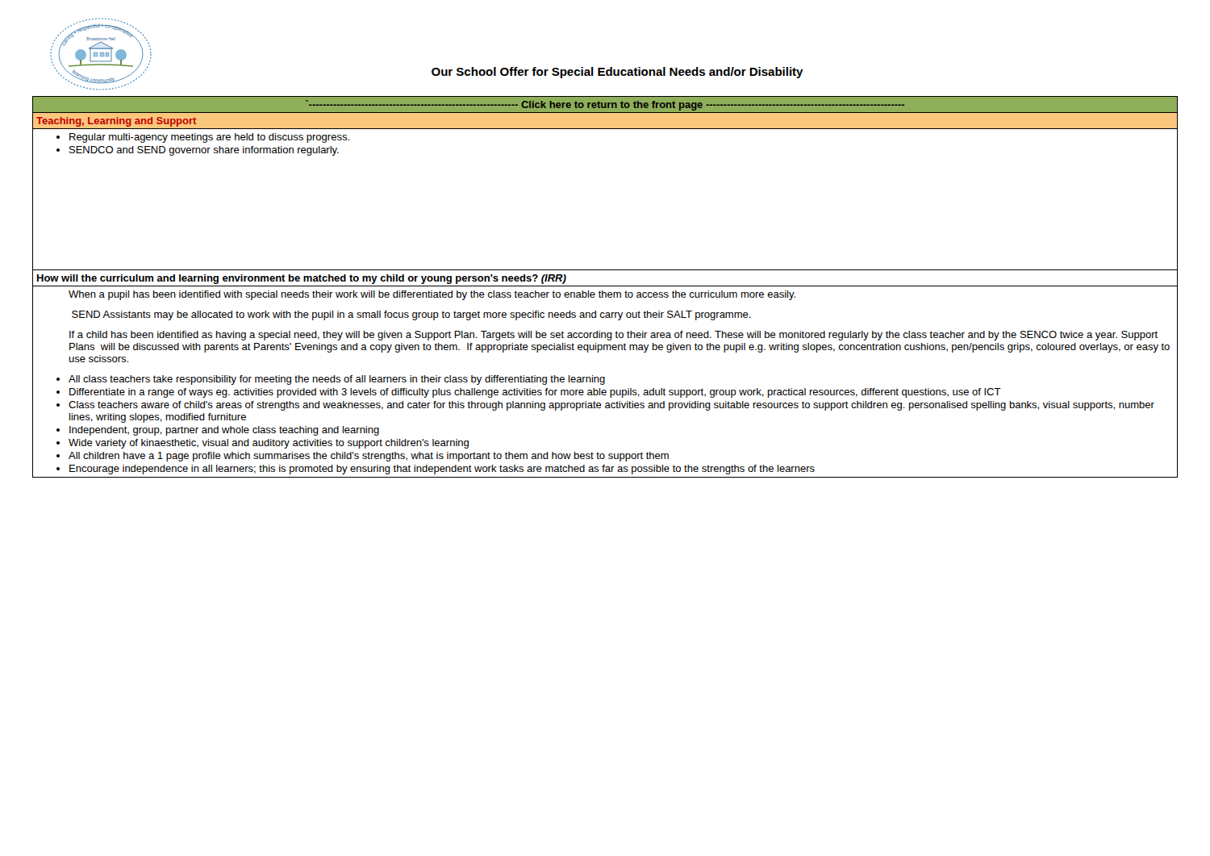caring • respectful • co-operative learning community Broadstone Hall
Our School Offer for Special Educational Needs and/or Disability
| `------------------------------------------------------------ Click here to return to the front page --------------------------------------------------------- |
| Teaching, Learning and Support |
| Regular multi-agency meetings are held to discuss progress. SENDCO and SEND governor share information regularly. |
| How will the curriculum and learning environment be matched to my child or young person's needs? (IRR) |
| When a pupil has been identified with special needs their work will be differentiated by the class teacher to enable them to access the curriculum more easily. SEND Assistants may be allocated to work with the pupil in a small focus group to target more specific needs and carry out their SALT programme. If a child has been identified as having a special need, they will be given a Support Plan. Targets will be set according to their area of need. These will be monitored regularly by the class teacher and by the SENCO twice a year. Support Plans will be discussed with parents at Parents' Evenings and a copy given to them. If appropriate specialist equipment may be given to the pupil e.g. writing slopes, concentration cushions, pen/pencils grips, coloured overlays, or easy to use scissors. All class teachers take responsibility for meeting the needs of all learners in their class by differentiating the learning Differentiate in a range of ways eg. activities provided with 3 levels of difficulty plus challenge activities for more able pupils, adult support, group work, practical resources, different questions, use of ICT Class teachers aware of child's areas of strengths and weaknesses, and cater for this through planning appropriate activities and providing suitable resources to support children eg. personalised spelling banks, visual supports, number lines, writing slopes, modified furniture Independent, group, partner and whole class teaching and learning Wide variety of kinaesthetic, visual and auditory activities to support children's learning All children have a 1 page profile which summarises the child's strengths, what is important to them and how best to support them Encourage independence in all learners; this is promoted by ensuring that independent work tasks are matched as far as possible to the strengths of the learners |